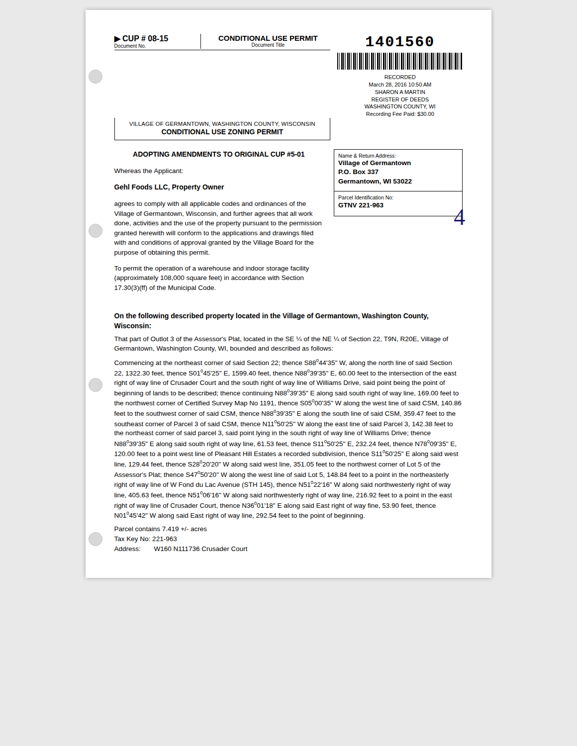▶ CUP # 08-15
Document No.
CONDITIONAL USE PERMIT
Document Title
1401560
RECORDED
March 28, 2016 10:50 AM
SHARON A MARTIN
REGISTER OF DEEDS
WASHINGTON COUNTY, WI
Recording Fee Paid: $30.00
VILLAGE OF GERMANTOWN, WASHINGTON COUNTY, WISCONSIN
CONDITIONAL USE ZONING PERMIT
ADOPTING AMENDMENTS TO ORIGINAL CUP #5-01
Whereas the Applicant:
Gehl Foods LLC, Property Owner
agrees to comply with all applicable codes and ordinances of the Village of Germantown, Wisconsin, and further agrees that all work done, activities and the use of the property pursuant to the permission granted herewith will conform to the applications and drawings filed with and conditions of approval granted by the Village Board for the purpose of obtaining this permit.
To permit the operation of a warehouse and indoor storage facility (approximately 108,000 square feet) in accordance with Section 17.30(3)(ff) of the Municipal Code.
Name & Return Address:
Village of Germantown
P.O. Box 337
Germantown, WI 53022
Parcel Identification No:
GTNV 221-963
4
On the following described property located in the Village of Germantown, Washington County, Wisconsin:
That part of Outlot 3 of the Assessor's Plat, located in the SE ¼ of the NE ¼ of Section 22, T9N, R20E, Village of Germantown, Washington County, WI, bounded and described as follows:
Commencing at the northeast corner of said Section 22; thence S88044'35" W, along the north line of said Section 22, 1322.30 feet, thence S01045'25" E, 1599.40 feet, thence N88039'35" E, 60.00 feet to the intersection of the east right of way line of Crusader Court and the south right of way line of Williams Drive, said point being the point of beginning of lands to be described; thence continuing N88039'35" E along said south right of way line, 169.00 feet to the northwest corner of Certified Survey Map No 1191, thence S05000'35" W along the west line of said CSM, 140.86 feet to the southwest corner of said CSM, thence N88039'35" E along the south line of said CSM, 359.47 feet to the southeast corner of Parcel 3 of said CSM, thence N11050'25" W along the east line of said Parcel 3, 142.38 feet to the northeast corner of said parcel 3, said point lying in the south right of way line of Williams Drive; thence N88039'35" E along said south right of way line, 61.53 feet, thence S11050'25" E, 232.24 feet, thence N78009'35" E, 120.00 feet to a point west line of Pleasant Hill Estates a recorded subdivision, thence S11050'25" E along said west line, 129.44 feet, thence S28020'20" W along said west line, 351.05 feet to the northwest corner of Lot 5 of the Assessor's Plat; thence S47050'20" W along the west line of said Lot 5, 148.84 feet to a point in the northeasterly right of way line of W Fond du Lac Avenue (STH 145), thence N51022'16" W along said northwesterly right of way line, 405.63 feet, thence N51006'16" W along said northwesterly right of way line, 216.92 feet to a point in the east right of way line of Crusader Court, thence N36001'18" E along said East right of way fine, 53.90 feet, thence N01045'42" W along said East right of way line, 292.54 feet to the point of beginning.
Parcel contains 7.419 +/- acres
Tax Key No: 221-963
Address: W160 N111736 Crusader Court